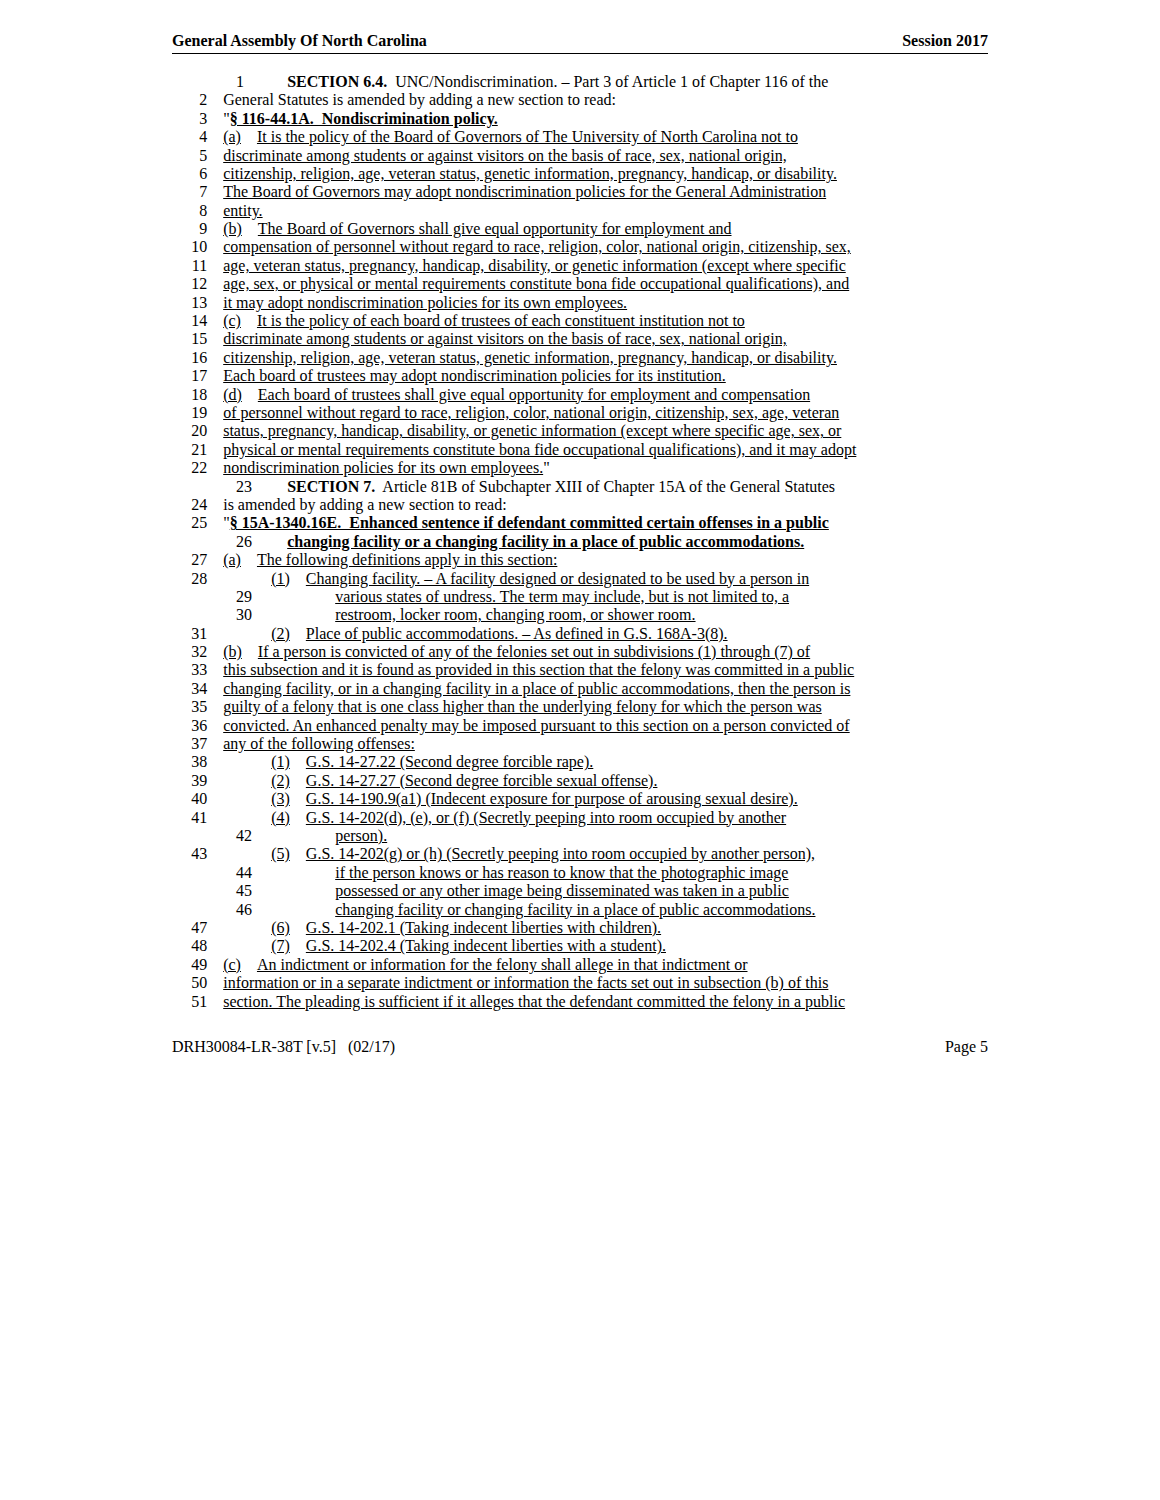General Assembly Of North Carolina
Session 2017
SECTION 6.4. UNC/Nondiscrimination. – Part 3 of Article 1 of Chapter 116 of the
General Statutes is amended by adding a new section to read:
"§ 116-44.1A. Nondiscrimination policy.
(a) It is the policy of the Board of Governors of The University of North Carolina not to
discriminate among students or against visitors on the basis of race, sex, national origin,
citizenship, religion, age, veteran status, genetic information, pregnancy, handicap, or disability.
The Board of Governors may adopt nondiscrimination policies for the General Administration
entity.
(b) The Board of Governors shall give equal opportunity for employment and
compensation of personnel without regard to race, religion, color, national origin, citizenship, sex,
age, veteran status, pregnancy, handicap, disability, or genetic information (except where specific
age, sex, or physical or mental requirements constitute bona fide occupational qualifications), and
it may adopt nondiscrimination policies for its own employees.
(c) It is the policy of each board of trustees of each constituent institution not to
discriminate among students or against visitors on the basis of race, sex, national origin,
citizenship, religion, age, veteran status, genetic information, pregnancy, handicap, or disability.
Each board of trustees may adopt nondiscrimination policies for its institution.
(d) Each board of trustees shall give equal opportunity for employment and compensation
of personnel without regard to race, religion, color, national origin, citizenship, sex, age, veteran
status, pregnancy, handicap, disability, or genetic information (except where specific age, sex, or
physical or mental requirements constitute bona fide occupational qualifications), and it may adopt
nondiscrimination policies for its own employees."
SECTION 7. Article 81B of Subchapter XIII of Chapter 15A of the General Statutes
is amended by adding a new section to read:
"§ 15A-1340.16E. Enhanced sentence if defendant committed certain offenses in a public
changing facility or a changing facility in a place of public accommodations.
(a) The following definitions apply in this section:
(1) Changing facility. – A facility designed or designated to be used by a person in
   various states of undress. The term may include, but is not limited to, a
   restroom, locker room, changing room, or shower room.
(2) Place of public accommodations. – As defined in G.S. 168A-3(8).
(b) If a person is convicted of any of the felonies set out in subdivisions (1) through (7) of
this subsection and it is found as provided in this section that the felony was committed in a public
changing facility, or in a changing facility in a place of public accommodations, then the person is
guilty of a felony that is one class higher than the underlying felony for which the person was
convicted. An enhanced penalty may be imposed pursuant to this section on a person convicted of
any of the following offenses:
(1) G.S. 14-27.22 (Second degree forcible rape).
(2) G.S. 14-27.27 (Second degree forcible sexual offense).
(3) G.S. 14-190.9(a1) (Indecent exposure for purpose of arousing sexual desire).
(4) G.S. 14-202(d), (e), or (f) (Secretly peeping into room occupied by another
   person).
(5) G.S. 14-202(g) or (h) (Secretly peeping into room occupied by another person),
   if the person knows or has reason to know that the photographic image
   possessed or any other image being disseminated was taken in a public
   changing facility or changing facility in a place of public accommodations.
(6) G.S. 14-202.1 (Taking indecent liberties with children).
(7) G.S. 14-202.4 (Taking indecent liberties with a student).
(c) An indictment or information for the felony shall allege in that indictment or
information or in a separate indictment or information the facts set out in subsection (b) of this
section. The pleading is sufficient if it alleges that the defendant committed the felony in a public
DRH30084-LR-38T [v.5] (02/17)
Page 5